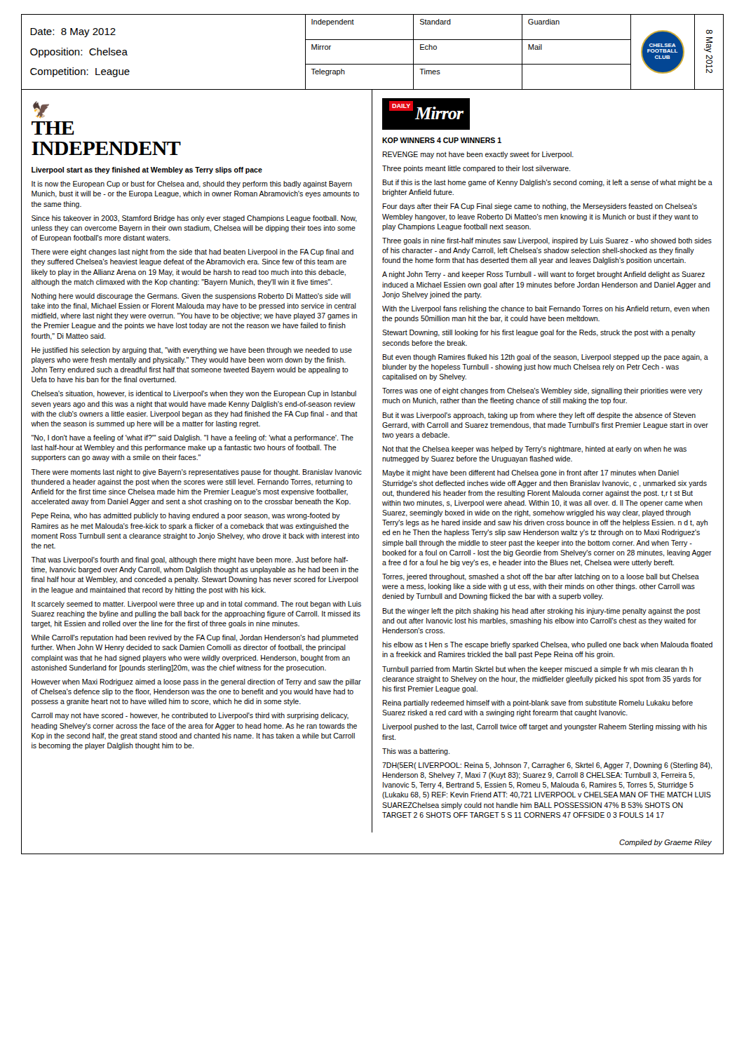Date: 8 May 2012
Opposition: Chelsea
Competition: League
Independent
Standard
Guardian
Mirror
Echo
Mail
Telegraph
Times
CHELSEA
FOOTBALL
CLUB
8 May 2012
🦅
THE
INDEPENDENT
Liverpool start as they finished at Wembley as Terry slips off pace
It is now the European Cup or bust for Chelsea and, should they perform this badly against Bayern Munich, bust it will be - or the Europa League, which in owner Roman Abramovich's eyes amounts to the same thing.
Since his takeover in 2003, Stamford Bridge has only ever staged Champions League football. Now, unless they can overcome Bayern in their own stadium, Chelsea will be dipping their toes into some of European football's more distant waters.
There were eight changes last night from the side that had beaten Liverpool in the FA Cup final and they suffered Chelsea's heaviest league defeat of the Abramovich era. Since few of this team are likely to play in the Allianz Arena on 19 May, it would be harsh to read too much into this debacle, although the match climaxed with the Kop chanting: "Bayern Munich, they'll win it five times".
Nothing here would discourage the Germans. Given the suspensions Roberto Di Matteo's side will take into the final, Michael Essien or Florent Malouda may have to be pressed into service in central midfield, where last night they were overrun. "You have to be objective; we have played 37 games in the Premier League and the points we have lost today are not the reason we have failed to finish fourth," Di Matteo said.
He justified his selection by arguing that, "with everything we have been through we needed to use players who were fresh mentally and physically." They would have been worn down by the finish. John Terry endured such a dreadful first half that someone tweeted Bayern would be appealing to Uefa to have his ban for the final overturned.
Chelsea's situation, however, is identical to Liverpool's when they won the European Cup in Istanbul seven years ago and this was a night that would have made Kenny Dalglish's end-of-season review with the club's owners a little easier. Liverpool began as they had finished the FA Cup final - and that when the season is summed up here will be a matter for lasting regret.
"No, I don't have a feeling of 'what if?'" said Dalglish. "I have a feeling of: 'what a performance'. The last half-hour at Wembley and this performance make up a fantastic two hours of football. The supporters can go away with a smile on their faces."
There were moments last night to give Bayern's representatives pause for thought. Branislav Ivanovic thundered a header against the post when the scores were still level. Fernando Torres, returning to Anfield for the first time since Chelsea made him the Premier League's most expensive footballer, accelerated away from Daniel Agger and sent a shot crashing on to the crossbar beneath the Kop.
Pepe Reina, who has admitted publicly to having endured a poor season, was wrong-footed by Ramires as he met Malouda's free-kick to spark a flicker of a comeback that was extinguished the moment Ross Turnbull sent a clearance straight to Jonjo Shelvey, who drove it back with interest into the net.
That was Liverpool's fourth and final goal, although there might have been more. Just before half-time, Ivanovic barged over Andy Carroll, whom Dalglish thought as unplayable as he had been in the final half hour at Wembley, and conceded a penalty. Stewart Downing has never scored for Liverpool in the league and maintained that record by hitting the post with his kick.
It scarcely seemed to matter. Liverpool were three up and in total command. The rout began with Luis Suarez reaching the byline and pulling the ball back for the approaching figure of Carroll. It missed its target, hit Essien and rolled over the line for the first of three goals in nine minutes.
While Carroll's reputation had been revived by the FA Cup final, Jordan Henderson's had plummeted further. When John W Henry decided to sack Damien Comolli as director of football, the principal complaint was that he had signed players who were wildly overpriced. Henderson, bought from an astonished Sunderland for [pounds sterling]20m, was the chief witness for the prosecution.
However when Maxi Rodriguez aimed a loose pass in the general direction of Terry and saw the pillar of Chelsea's defence slip to the floor, Henderson was the one to benefit and you would have had to possess a granite heart not to have willed him to score, which he did in some style.
Carroll may not have scored - however, he contributed to Liverpool's third with surprising delicacy, heading Shelvey's corner across the face of the area for Agger to head home. As he ran towards the Kop in the second half, the great stand stood and chanted his name. It has taken a while but Carroll is becoming the player Dalglish thought him to be.
DAILY Mirror
KOP WINNERS 4 CUP WINNERS 1
REVENGE may not have been exactly sweet for Liverpool.
Three points meant little compared to their lost silverware.
But if this is the last home game of Kenny Dalglish's second coming, it left a sense of what might be a brighter Anfield future.
Four days after their FA Cup Final siege came to nothing, the Merseysiders feasted on Chelsea's Wembley hangover, to leave Roberto Di Matteo's men knowing it is Munich or bust if they want to play Champions League football next season.
Three goals in nine first-half minutes saw Liverpool, inspired by Luis Suarez - who showed both sides of his character - and Andy Carroll, left Chelsea's shadow selection shell-shocked as they finally found the home form that has deserted them all year and leaves Dalglish's position uncertain.
A night John Terry - and keeper Ross Turnbull - will want to forget brought Anfield delight as Suarez induced a Michael Essien own goal after 19 minutes before Jordan Henderson and Daniel Agger and Jonjo Shelvey joined the party.
With the Liverpool fans relishing the chance to bait Fernando Torres on his Anfield return, even when the pounds 50million man hit the bar, it could have been meltdown.
Stewart Downing, still looking for his first league goal for the Reds, struck the post with a penalty seconds before the break.
But even though Ramires fluked his 12th goal of the season, Liverpool stepped up the pace again, a blunder by the hopeless Turnbull - showing just how much Chelsea rely on Petr Cech - was capitalised on by Shelvey.
Torres was one of eight changes from Chelsea's Wembley side, signalling their priorities were very much on Munich, rather than the fleeting chance of still making the top four.
But it was Liverpool's approach, taking up from where they left off despite the absence of Steven Gerrard, with Carroll and Suarez tremendous, that made Turnbull's first Premier League start in over two years a debacle.
Not that the Chelsea keeper was helped by Terry's nightmare, hinted at early on when he was nutmegged by Suarez before the Uruguayan flashed wide.
Maybe it might have been different had Chelsea gone in front after 17 minutes when Daniel Sturridge's shot deflected inches wide off Agger and then Branislav Ivanovic, c , unmarked six yards out, thundered his header from the resulting Florent Malouda corner against the post. t,r t st But within two minutes, s, Liverpool were ahead. Within 10, it was all over. d. ll The opener came when Suarez, seemingly boxed in wide on the right, somehow wriggled his way clear, played through Terry's legs as he hared inside and saw his driven cross bounce in off the helpless Essien. n d t, ayh ed en he Then the hapless Terry's slip saw Henderson waltz y's tz through on to Maxi Rodriguez's simple ball through the middle to steer past the keeper into the bottom corner. And when Terry - booked for a foul on Carroll - lost the big Geordie from Shelvey's corner on 28 minutes, leaving Agger a free d for a foul he big vey's es, e header into the Blues net, Chelsea were utterly bereft.
Torres, jeered throughout, smashed a shot off the bar after latching on to a loose ball but Chelsea were a mess, looking like a side with g ut ess, with their minds on other things. other Carroll was denied by Turnbull and Downing flicked the bar with a superb volley.
But the winger left the pitch shaking his head after stroking his injury-time penalty against the post and out after Ivanovic lost his marbles, smashing his elbow into Carroll's chest as they waited for Henderson's cross.
his elbow as t Hen s The escape briefly sparked Chelsea, who pulled one back when Malouda floated in a freekick and Ramires trickled the ball past Pepe Reina off his groin.
Turnbull parried from Martin Skrtel but when the keeper miscued a simple fr wh mis clearan th h clearance straight to Shelvey on the hour, the midfielder gleefully picked his spot from 35 yards for his first Premier League goal.
Reina partially redeemed himself with a point-blank save from substitute Romelu Lukaku before Suarez risked a red card with a swinging right forearm that caught Ivanovic.
Liverpool pushed to the last, Carroll twice off target and youngster Raheem Sterling missing with his first.
This was a battering.
7DH(5ER( LIVERPOOL: Reina 5, Johnson 7, Carragher 6, Skrtel 6, Agger 7, Downing 6 (Sterling 84), Henderson 8, Shelvey 7, Maxi 7 (Kuyt 83); Suarez 9, Carroll 8 CHELSEA: Turnbull 3, Ferreira 5, Ivanovic 5, Terry 4, Bertrand 5, Essien 5, Romeu 5, Malouda 6, Ramires 5, Torres 5, Sturridge 5 (Lukaku 68, 5) REF: Kevin Friend ATT: 40,721 LIVERPOOL v CHELSEA MAN OF THE MATCH LUIS SUAREZChelsea simply could not handle him BALL POSSESSION 47% B 53% SHOTS ON TARGET 2 6 SHOTS OFF TARGET 5 S 11 CORNERS 47 OFFSIDE 0 3 FOULS 14 17
Compiled by Graeme Riley